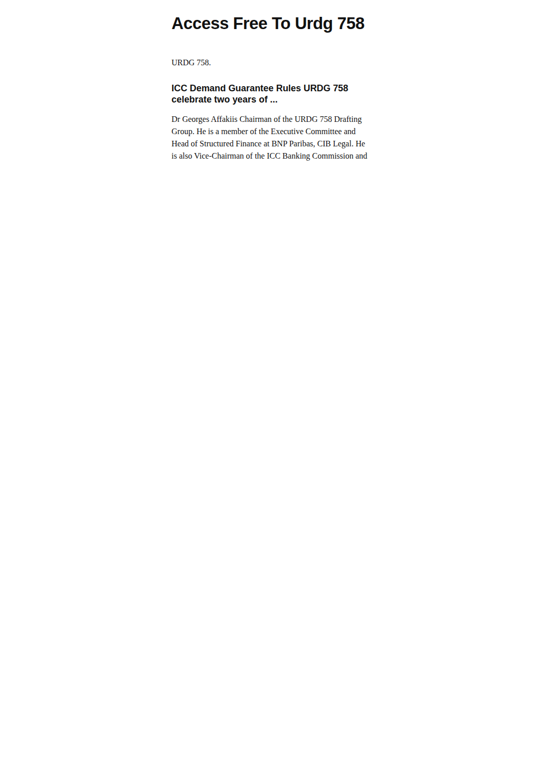Access Free To Urdg 758
URDG 758.
ICC Demand Guarantee Rules URDG 758 celebrate two years of ...
Dr Georges Affakiis Chairman of the URDG 758 Drafting Group. He is a member of the Executive Committee and Head of Structured Finance at BNP Paribas, CIB Legal. He is also Vice-Chairman of the ICC Banking Commission and